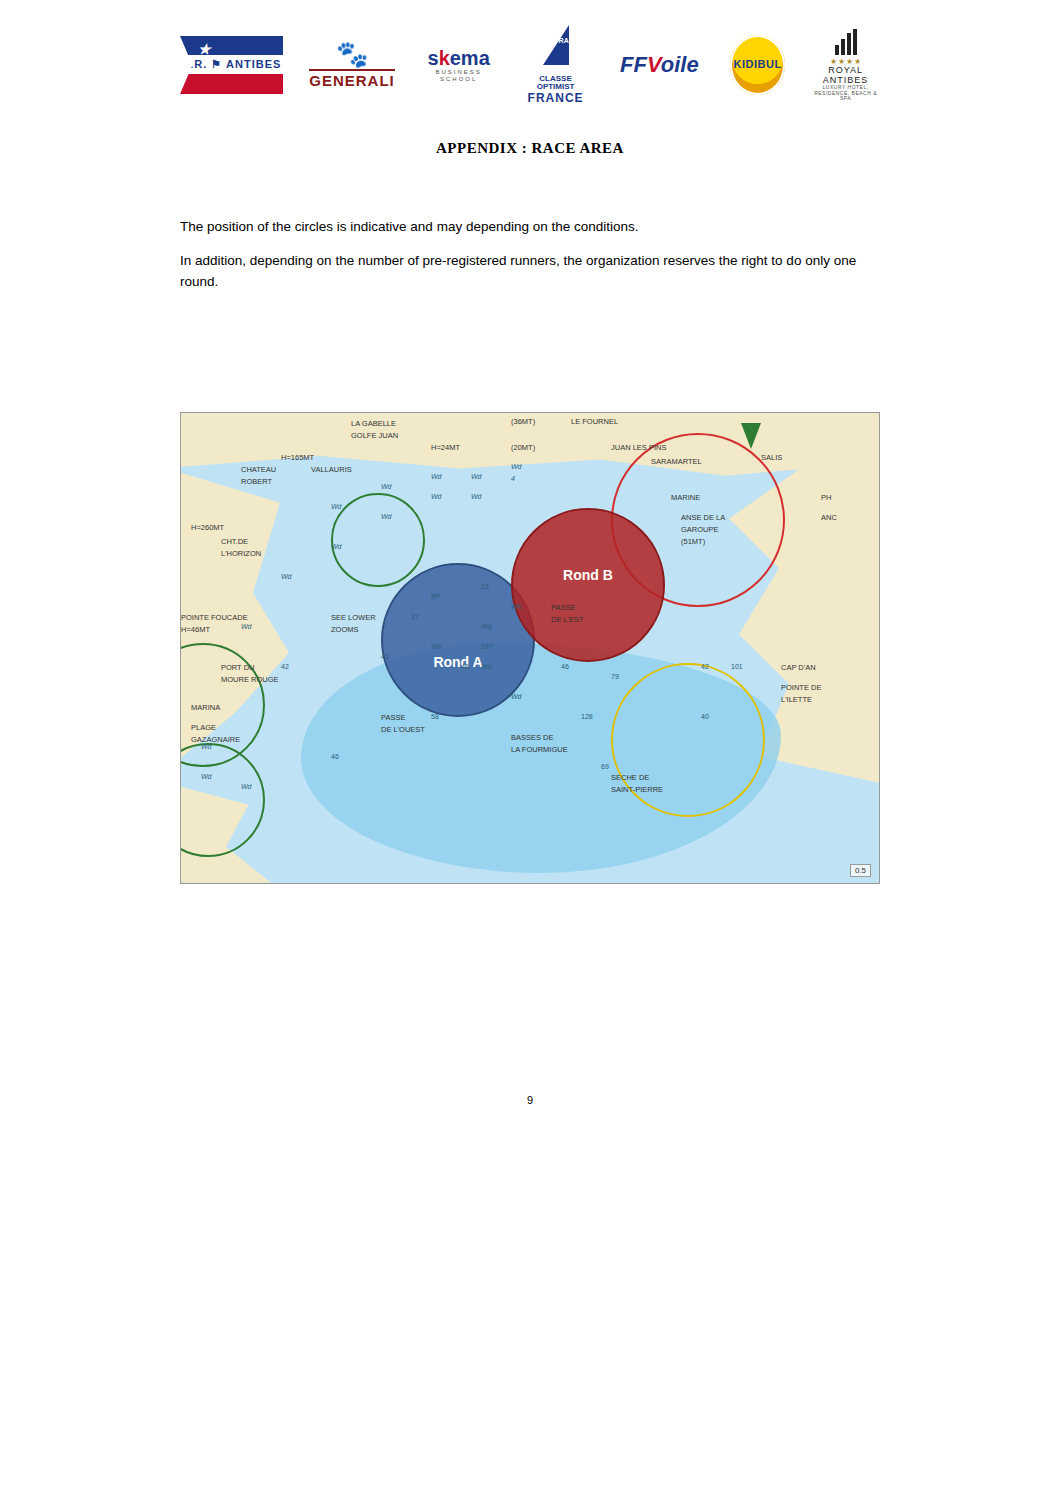★ S.R. ⚑ ANTIBES
🐾
GENERALI
skema
BUSINESS SCHOOL
FRA
CLASSE OPTIMIST
FRANCE
FFVoile
KIDIBUL
★★★★
ROYAL ANTIBES
LUXURY HOTEL, RESIDENCE, BEACH & SPA
APPENDIX : RACE AREA
The position of the circles is indicative and may depending on the conditions.
In addition, depending on the number of pre-registered runners, the organization reserves the right to do only one round.
Rond A
Rond B
LA GABELLE
GOLFE JUAN
(36MT)
LE FOURNEL
H=24MT
(20MT)
JUAN LES PINS
SARAMARTEL
SALIS
CHATEAU
ROBERT
VALLAURIS
H=165MT
MARINE
ANSE DE LA
GAROUPE
(51MT)
PH
ANC
H=260MT
CHT.DE
L'HORIZON
POINTE FOUCADE
H=46MT
SEE LOWER
ZOOMS
PASSE
DE L'EST
CAP D'AN
POINTE DE
L'ILETTE
PORT DU
MOURE ROUGE
MARINA
PLAGE
GAZAGNAIRE
PASSE
DE L'OUEST
BASSES DE
LA FOURMIGUE
SECHE DE
SAINT-PIERRE
15
WK
37
167
42
46
42
46
79
42
101
58
128
40
46
69
8P
Wd
Wd
Wd
4
Wd
Wd
Wd
Wd
Wd
Wd
Wd
Wd
Wd
Wd
Wd
Wd
Wd
Wd
Wd
0.5
9